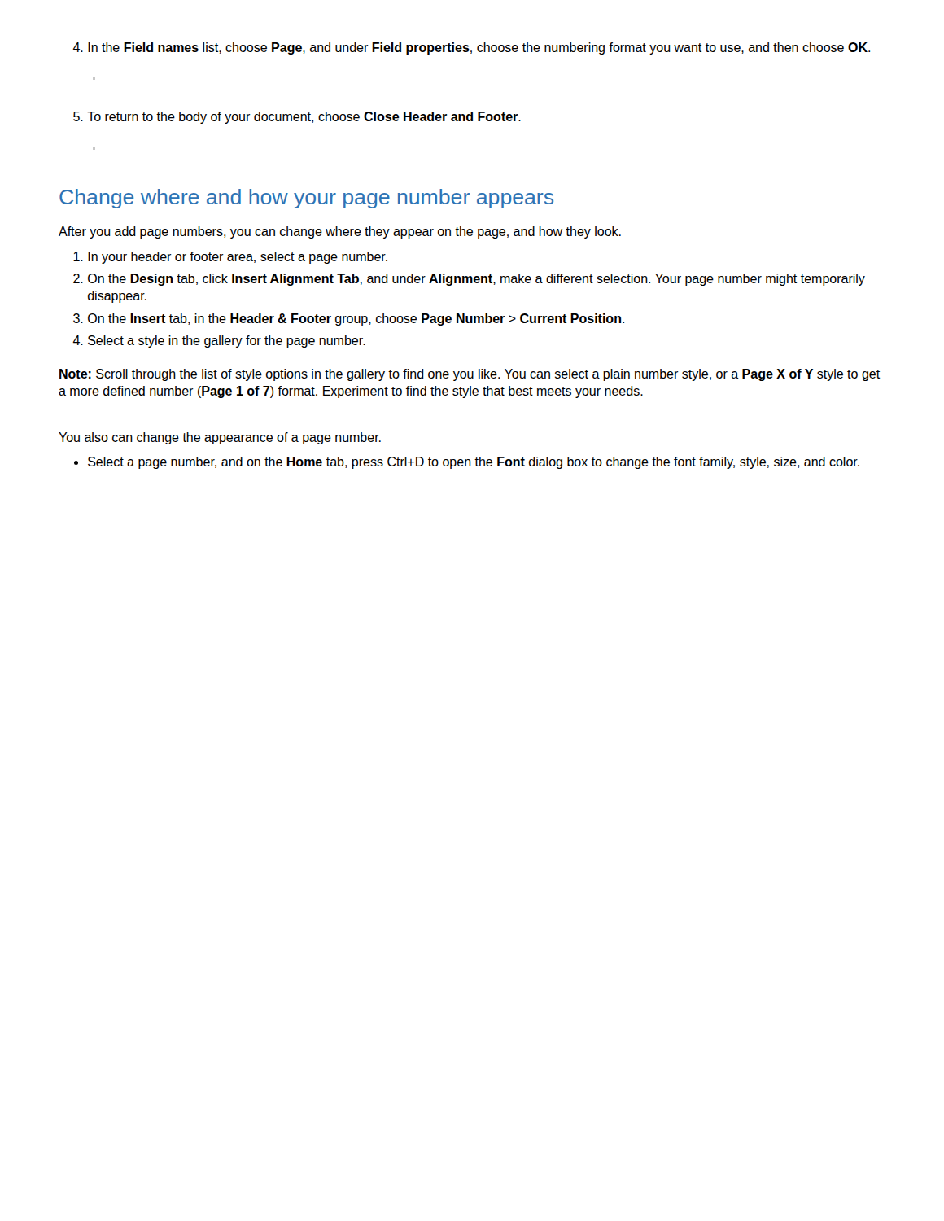In the Field names list, choose Page, and under Field properties, choose the numbering format you want to use, and then choose OK.
To return to the body of your document, choose Close Header and Footer.
Change where and how your page number appears
After you add page numbers, you can change where they appear on the page, and how they look.
In your header or footer area, select a page number.
On the Design tab, click Insert Alignment Tab, and under Alignment, make a different selection. Your page number might temporarily disappear.
On the Insert tab, in the Header & Footer group, choose Page Number > Current Position.
Select a style in the gallery for the page number.
Note: Scroll through the list of style options in the gallery to find one you like. You can select a plain number style, or a Page X of Y style to get a more defined number (Page 1 of 7) format. Experiment to find the style that best meets your needs.
You also can change the appearance of a page number.
Select a page number, and on the Home tab, press Ctrl+D to open the Font dialog box to change the font family, style, size, and color.